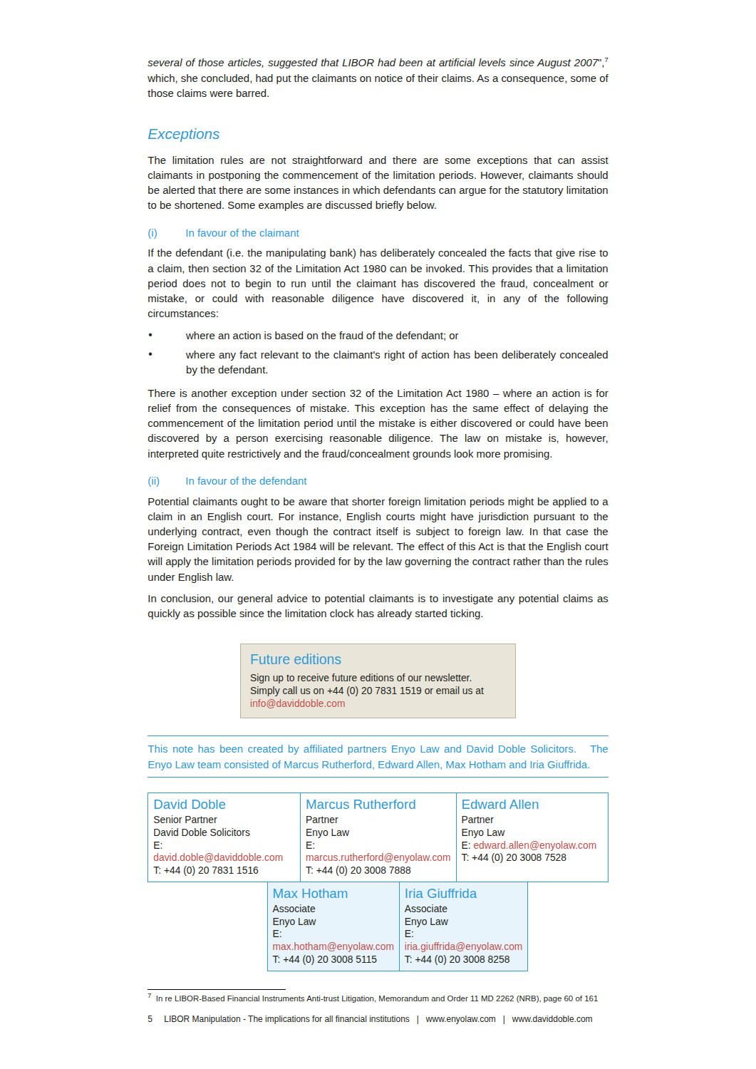several of those articles, suggested that LIBOR had been at artificial levels since August 2007",7 which, she concluded, had put the claimants on notice of their claims. As a consequence, some of those claims were barred.
Exceptions
The limitation rules are not straightforward and there are some exceptions that can assist claimants in postponing the commencement of the limitation periods. However, claimants should be alerted that there are some instances in which defendants can argue for the statutory limitation to be shortened. Some examples are discussed briefly below.
(i) In favour of the claimant
If the defendant (i.e. the manipulating bank) has deliberately concealed the facts that give rise to a claim, then section 32 of the Limitation Act 1980 can be invoked. This provides that a limitation period does not to begin to run until the claimant has discovered the fraud, concealment or mistake, or could with reasonable diligence have discovered it, in any of the following circumstances:
where an action is based on the fraud of the defendant; or
where any fact relevant to the claimant's right of action has been deliberately concealed by the defendant.
There is another exception under section 32 of the Limitation Act 1980 – where an action is for relief from the consequences of mistake. This exception has the same effect of delaying the commencement of the limitation period until the mistake is either discovered or could have been discovered by a person exercising reasonable diligence. The law on mistake is, however, interpreted quite restrictively and the fraud/concealment grounds look more promising.
(ii) In favour of the defendant
Potential claimants ought to be aware that shorter foreign limitation periods might be applied to a claim in an English court. For instance, English courts might have jurisdiction pursuant to the underlying contract, even though the contract itself is subject to foreign law. In that case the Foreign Limitation Periods Act 1984 will be relevant. The effect of this Act is that the English court will apply the limitation periods provided for by the law governing the contract rather than the rules under English law.
In conclusion, our general advice to potential claimants is to investigate any potential claims as quickly as possible since the limitation clock has already started ticking.
Future editions
Sign up to receive future editions of our newsletter.
Simply call us on +44 (0) 20 7831 1519 or email us at info@daviddoble.com
This note has been created by affiliated partners Enyo Law and David Doble Solicitors. The Enyo Law team consisted of Marcus Rutherford, Edward Allen, Max Hotham and Iria Giuffrida.
| David Doble Senior Partner David Doble Solicitors E: david.doble@daviddoble.com T: +44 (0) 20 7831 1516 | Marcus Rutherford Partner Enyo Law E: marcus.rutherford@enyolaw.com T: +44 (0) 20 3008 7888 | Edward Allen Partner Enyo Law E: edward.allen@enyolaw.com T: +44 (0) 20 3008 7528 |
| Max Hotham Associate Enyo Law E: max.hotham@enyolaw.com T: +44 (0) 20 3008 5115 | Iria Giuffrida Associate Enyo Law E: iria.giuffrida@enyolaw.com T: +44 (0) 20 3008 8258 |
7 In re LIBOR-Based Financial Instruments Anti-trust Litigation, Memorandum and Order 11 MD 2262 (NRB), page 60 of 161
5 LIBOR Manipulation - The implications for all financial institutions | www.enyolaw.com | www.daviddoble.com